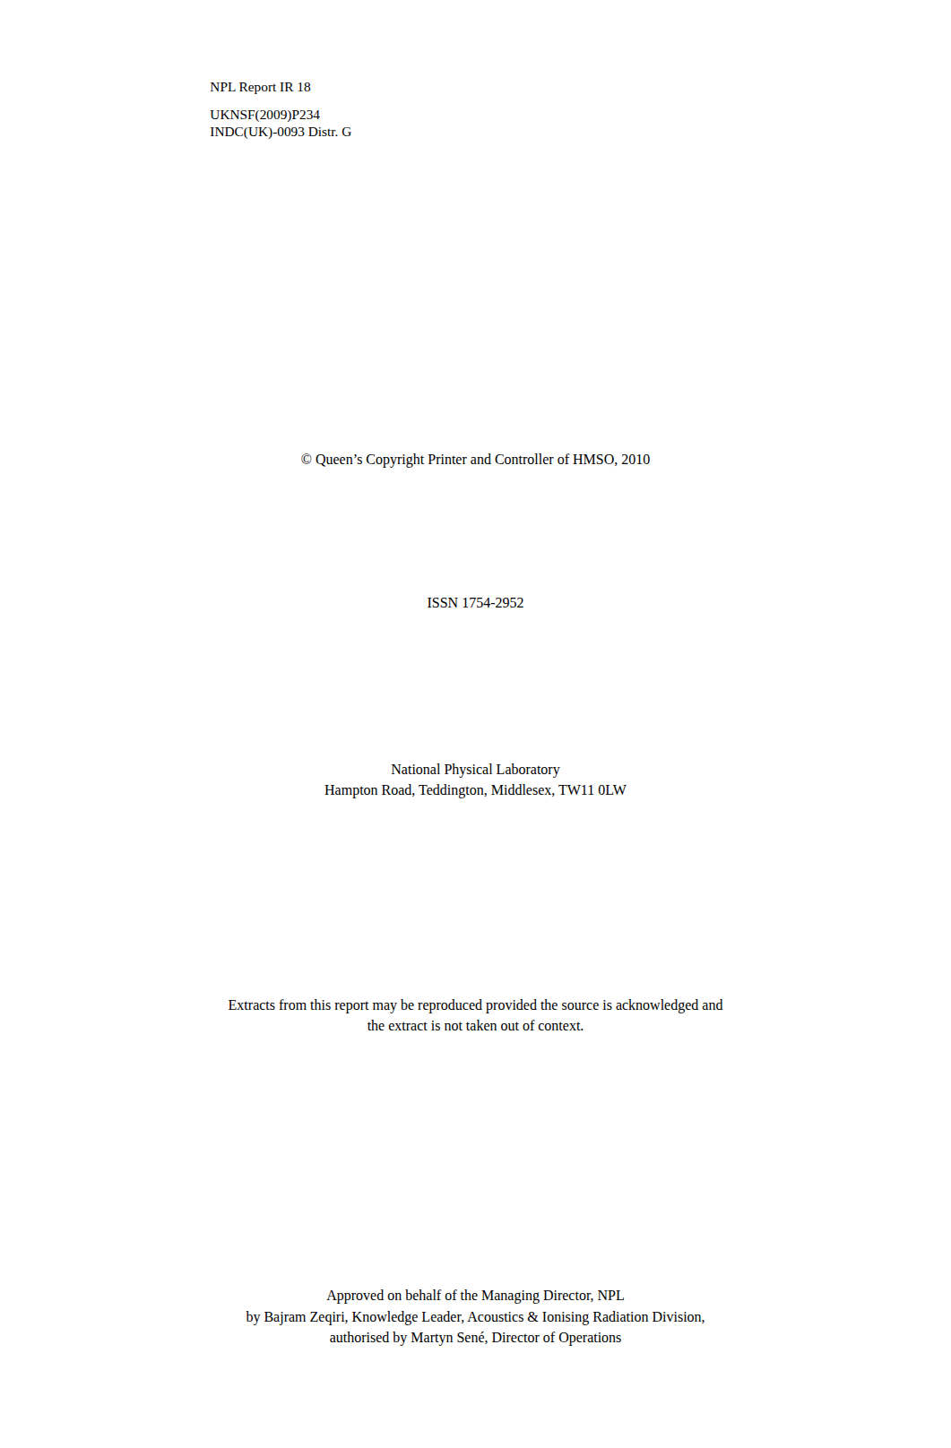NPL Report IR 18
UKNSF(2009)P234
INDC(UK)-0093 Distr. G
© Queen’s Copyright Printer and Controller of HMSO, 2010
ISSN 1754-2952
National Physical Laboratory
Hampton Road, Teddington, Middlesex, TW11 0LW
Extracts from this report may be reproduced provided the source is acknowledged and
the extract is not taken out of context.
Approved on behalf of the Managing Director, NPL
by Bajram Zeqiri, Knowledge Leader, Acoustics & Ionising Radiation Division,
authorised by Martyn Sené, Director of Operations